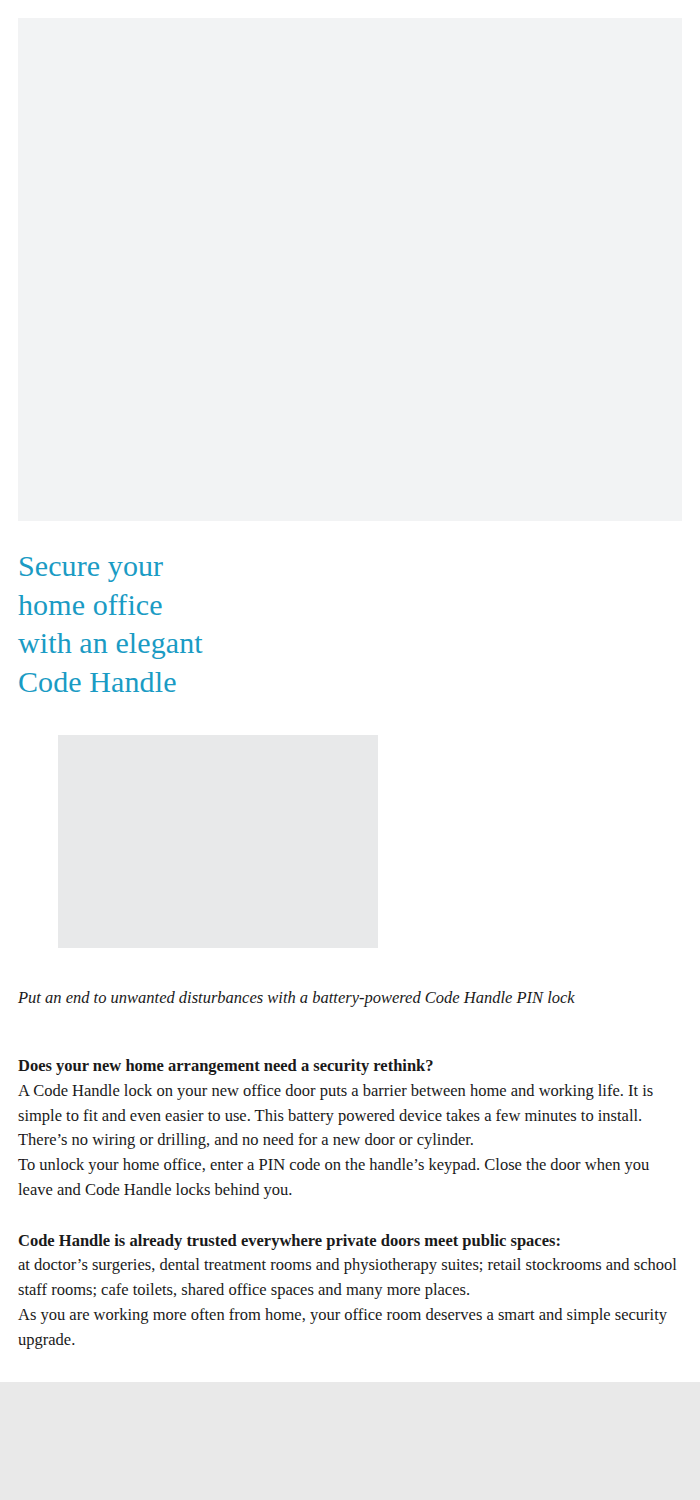Secure your
home office
with an elegant
Code Handle
Put an end to unwanted disturbances with a battery-powered Code Handle PIN lock
Does your new home arrangement need a security rethink?
A Code Handle lock on your new office door puts a barrier between home and working life. It is simple to fit and even easier to use. This battery powered device takes a few minutes to install. There’s no wiring or drilling, and no need for a new door or cylinder.
To unlock your home office, enter a PIN code on the handle’s keypad. Close the door when you leave and Code Handle locks behind you.
Code Handle is already trusted everywhere private doors meet public spaces:
at doctor’s surgeries, dental treatment rooms and physiotherapy suites; retail stockrooms and school staff rooms; cafe toilets, shared office spaces and many more places.
As you are working more often from home, your office room deserves a smart and simple security upgrade.